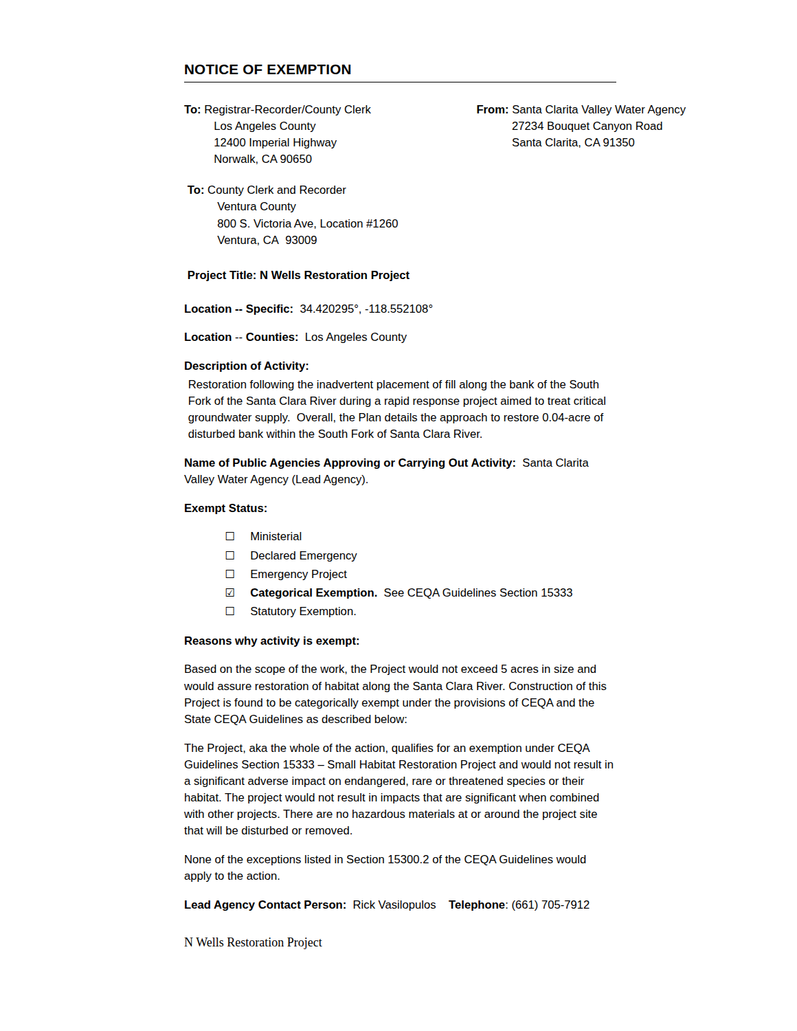NOTICE OF EXEMPTION
To: Registrar-Recorder/County Clerk
Los Angeles County
12400 Imperial Highway
Norwalk, CA 90650
From: Santa Clarita Valley Water Agency
27234 Bouquet Canyon Road
Santa Clarita, CA 91350
To: County Clerk and Recorder
Ventura County
800 S. Victoria Ave, Location #1260
Ventura, CA 93009
Project Title: N Wells Restoration Project
Location -- Specific: 34.420295°, -118.552108°
Location -- Counties: Los Angeles County
Description of Activity:
Restoration following the inadvertent placement of fill along the bank of the South Fork of the Santa Clara River during a rapid response project aimed to treat critical groundwater supply. Overall, the Plan details the approach to restore 0.04-acre of disturbed bank within the South Fork of Santa Clara River.
Name of Public Agencies Approving or Carrying Out Activity: Santa Clarita Valley Water Agency (Lead Agency).
Exempt Status:
☐Ministerial
☐Declared Emergency
☐Emergency Project
☑Categorical Exemption. See CEQA Guidelines Section 15333
☐Statutory Exemption.
Reasons why activity is exempt:
Based on the scope of the work, the Project would not exceed 5 acres in size and would assure restoration of habitat along the Santa Clara River. Construction of this Project is found to be categorically exempt under the provisions of CEQA and the State CEQA Guidelines as described below:
The Project, aka the whole of the action, qualifies for an exemption under CEQA Guidelines Section 15333 – Small Habitat Restoration Project and would not result in a significant adverse impact on endangered, rare or threatened species or their habitat. The project would not result in impacts that are significant when combined with other projects. There are no hazardous materials at or around the project site that will be disturbed or removed.
None of the exceptions listed in Section 15300.2 of the CEQA Guidelines would apply to the action.
Lead Agency Contact Person: Rick Vasilopulos Telephone: (661) 705-7912
N Wells Restoration Project